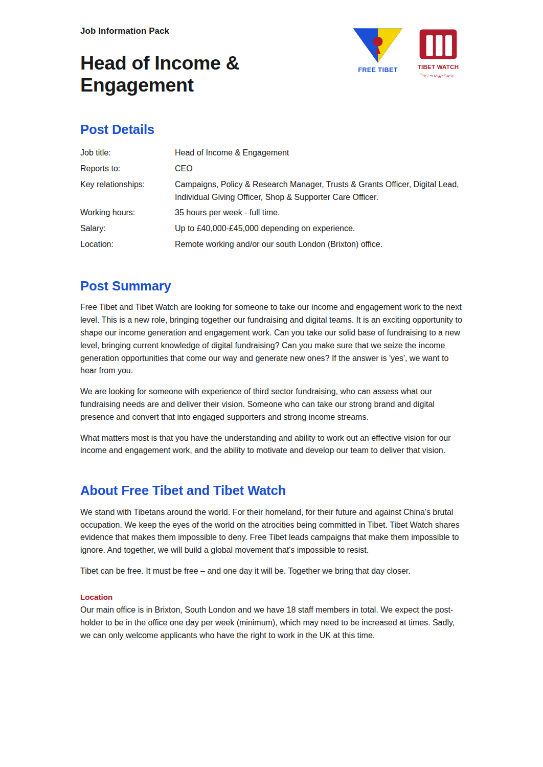Job Information Pack
Head of Income & Engagement
FREE TIBET
TIBET WATCH
བོད་གནས་ལྟ་ཞིབ།
Post Details
| Job title: | Head of Income & Engagement |
| Reports to: | CEO |
| Key relationships: | Campaigns, Policy & Research Manager, Trusts & Grants Officer, Digital Lead, Individual Giving Officer, Shop & Supporter Care Officer. |
| Working hours: | 35 hours per week - full time. |
| Salary: | Up to £40,000-£45,000 depending on experience. |
| Location: | Remote working and/or our south London (Brixton) office. |
Post Summary
Free Tibet and Tibet Watch are looking for someone to take our income and engagement work to the next level. This is a new role, bringing together our fundraising and digital teams. It is an exciting opportunity to shape our income generation and engagement work. Can you take our solid base of fundraising to a new level, bringing current knowledge of digital fundraising? Can you make sure that we seize the income generation opportunities that come our way and generate new ones? If the answer is 'yes', we want to hear from you.
We are looking for someone with experience of third sector fundraising, who can assess what our fundraising needs are and deliver their vision. Someone who can take our strong brand and digital presence and convert that into engaged supporters and strong income streams.
What matters most is that you have the understanding and ability to work out an effective vision for our income and engagement work, and the ability to motivate and develop our team to deliver that vision.
About Free Tibet and Tibet Watch
We stand with Tibetans around the world. For their homeland, for their future and against China's brutal occupation. We keep the eyes of the world on the atrocities being committed in Tibet. Tibet Watch shares evidence that makes them impossible to deny. Free Tibet leads campaigns that make them impossible to ignore. And together, we will build a global movement that's impossible to resist.
Tibet can be free. It must be free – and one day it will be. Together we bring that day closer.
Location
Our main office is in Brixton, South London and we have 18 staff members in total. We expect the post-holder to be in the office one day per week (minimum), which may need to be increased at times. Sadly, we can only welcome applicants who have the right to work in the UK at this time.